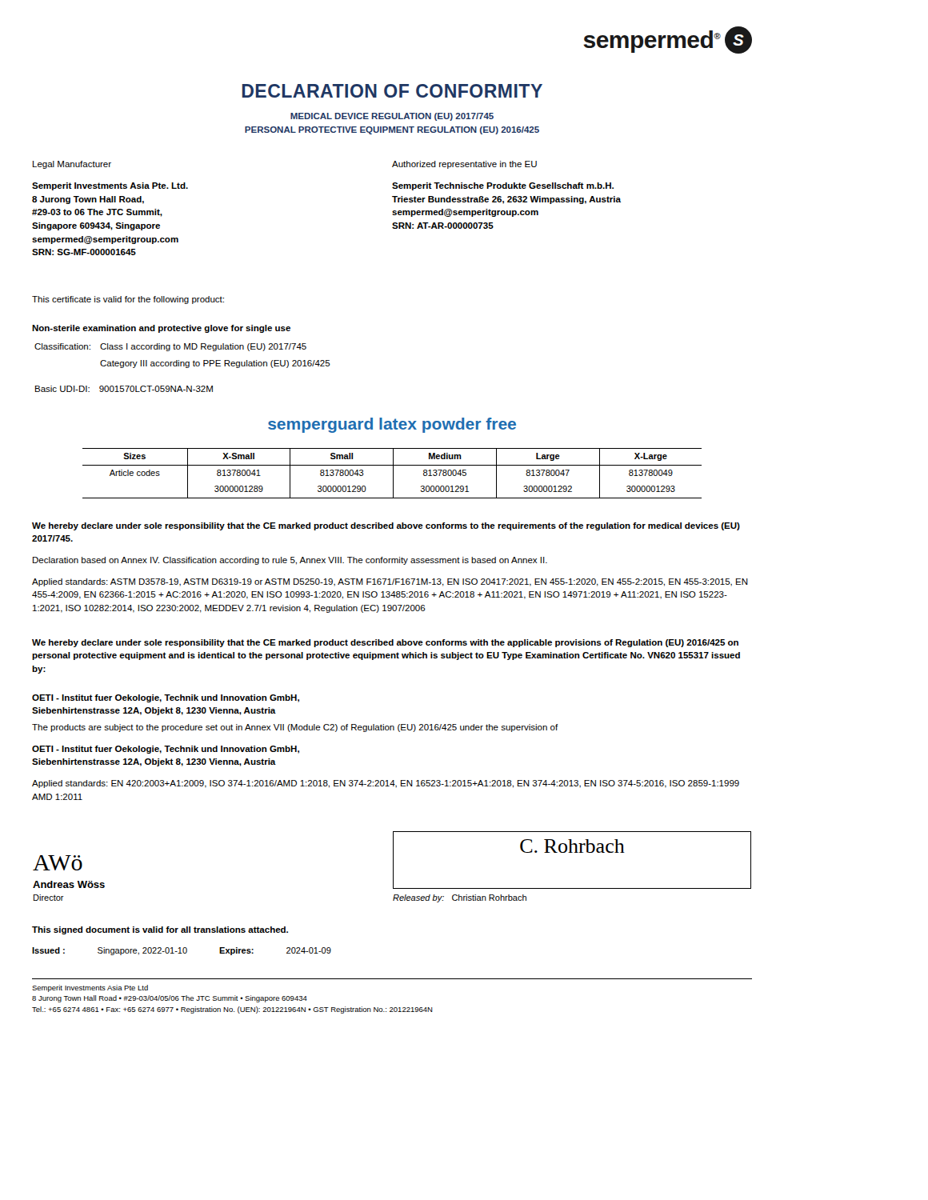sempermed®S
DECLARATION OF CONFORMITY
MEDICAL DEVICE REGULATION (EU) 2017/745
PERSONAL PROTECTIVE EQUIPMENT REGULATION (EU) 2016/425
| Legal Manufacturer | Authorized representative in the EU |
| Semperit Investments Asia Pte. Ltd. 8 Jurong Town Hall Road, #29-03 to 06 The JTC Summit, Singapore 609434, Singapore sempermed@semperitgroup.com SRN: SG-MF-000001645 | Semperit Technische Produkte Gesellschaft m.b.H. Triester Bundesstraße 26, 2632 Wimpassing, Austria sempermed@semperitgroup.com SRN: AT-AR-000000735 |
This certificate is valid for the following product:
Non-sterile examination and protective glove for single use
| Classification: | Class I according to MD Regulation (EU) 2017/745 |
| | Category III according to PPE Regulation (EU) 2016/425 |
| Basic UDI-DI: | 9001570LCT-059NA-N-32M |
semperguard latex powder free
| Sizes | X-Small | Small | Medium | Large | X-Large |
| --- | --- | --- | --- | --- | --- |
| Article codes | 813780041 | 813780043 | 813780045 | 813780047 | 813780049 |
| | 3000001289 | 3000001290 | 3000001291 | 3000001292 | 3000001293 |
We hereby declare under sole responsibility that the CE marked product described above conforms to the requirements of the regulation for medical devices (EU) 2017/745.
Declaration based on Annex IV. Classification according to rule 5, Annex VIII. The conformity assessment is based on Annex II.
Applied standards: ASTM D3578-19, ASTM D6319-19 or ASTM D5250-19, ASTM F1671/F1671M-13, EN ISO 20417:2021, EN 455-1:2020, EN 455-2:2015, EN 455-3:2015, EN 455-4:2009, EN 62366-1:2015 + AC:2016 + A1:2020, EN ISO 10993-1:2020, EN ISO 13485:2016 + AC:2018 + A11:2021, EN ISO 14971:2019 + A11:2021, EN ISO 15223-1:2021, ISO 10282:2014, ISO 2230:2002, MEDDEV 2.7/1 revision 4, Regulation (EC) 1907/2006
We hereby declare under sole responsibility that the CE marked product described above conforms with the applicable provisions of Regulation (EU) 2016/425 on personal protective equipment and is identical to the personal protective equipment which is subject to EU Type Examination Certificate No. VN620 155317 issued by:
OETI - Institut fuer Oekologie, Technik und Innovation GmbH,
Siebenhirtenstrasse 12A, Objekt 8, 1230 Vienna, Austria
The products are subject to the procedure set out in Annex VII (Module C2) of Regulation (EU) 2016/425 under the supervision of
OETI - Institut fuer Oekologie, Technik und Innovation GmbH,
Siebenhirtenstrasse 12A, Objekt 8, 1230 Vienna, Austria
Applied standards: EN 420:2003+A1:2009, ISO 374-1:2016/AMD 1:2018, EN 374-2:2014, EN 16523-1:2015+A1:2018, EN 374-4:2013, EN ISO 374-5:2016, ISO 2859-1:1999 AMD 1:2011
| AWö Andreas Wöss Director | C. Rohrbach Released by: Christian Rohrbach |
This signed document is valid for all translations attached.
Issued : Singapore, 2022-01-10 Expires: 2024-01-09
Semperit Investments Asia Pte Ltd
8 Jurong Town Hall Road • #29-03/04/05/06 The JTC Summit • Singapore 609434
Tel.: +65 6274 4861 • Fax: +65 6274 6977 • Registration No. (UEN): 201221964N • GST Registration No.: 201221964N